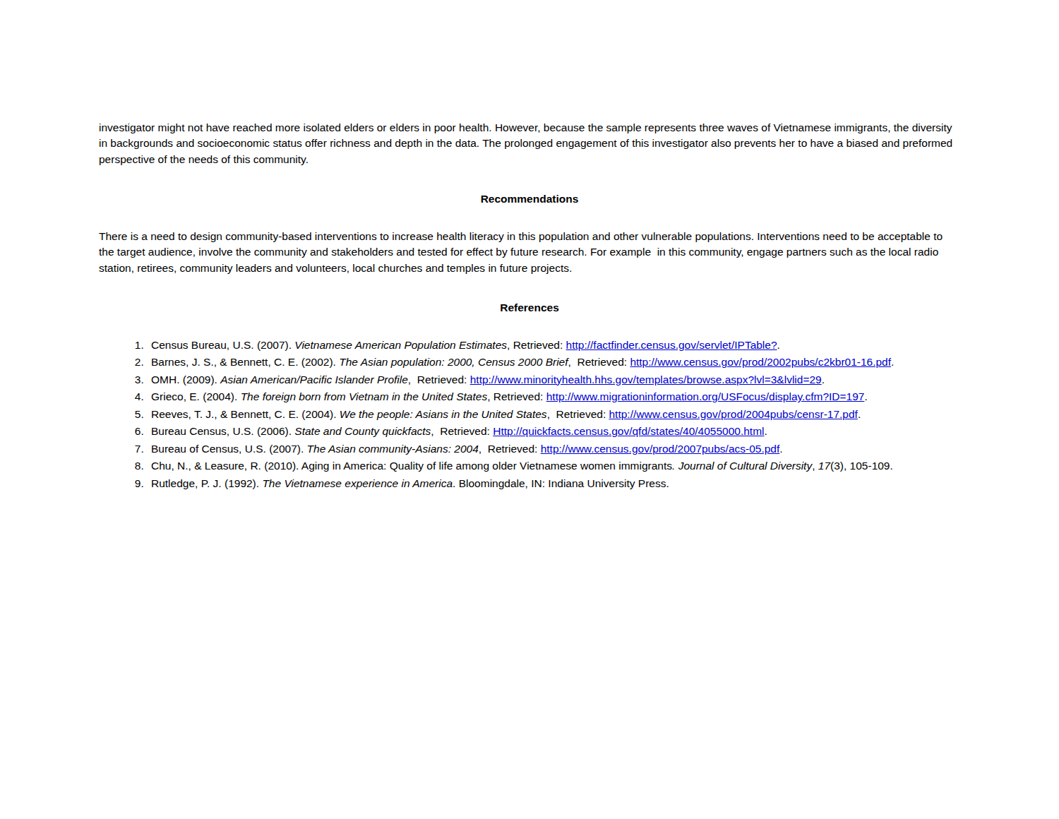investigator might not have reached more isolated elders or elders in poor health. However, because the sample represents three waves of Vietnamese immigrants, the diversity in backgrounds and socioeconomic status offer richness and depth in the data. The prolonged engagement of this investigator also prevents her to have a biased and preformed perspective of the needs of this community.
Recommendations
There is a need to design community-based interventions to increase health literacy in this population and other vulnerable populations. Interventions need to be acceptable to the target audience, involve the community and stakeholders and tested for effect by future research. For example in this community, engage partners such as the local radio station, retirees, community leaders and volunteers, local churches and temples in future projects.
References
Census Bureau, U.S. (2007). Vietnamese American Population Estimates, Retrieved: http://factfinder.census.gov/servlet/IPTable?.
Barnes, J. S., & Bennett, C. E. (2002). The Asian population: 2000, Census 2000 Brief, Retrieved: http://www.census.gov/prod/2002pubs/c2kbr01-16.pdf.
OMH. (2009). Asian American/Pacific Islander Profile, Retrieved: http://www.minorityhealth.hhs.gov/templates/browse.aspx?lvl=3&lvlid=29.
Grieco, E. (2004). The foreign born from Vietnam in the United States, Retrieved: http://www.migrationinformation.org/USFocus/display.cfm?ID=197.
Reeves, T. J., & Bennett, C. E. (2004). We the people: Asians in the United States, Retrieved: http://www.census.gov/prod/2004pubs/censr-17.pdf.
Bureau Census, U.S. (2006). State and County quickfacts, Retrieved: Http://quickfacts.census.gov/qfd/states/40/4055000.html.
Bureau of Census, U.S. (2007). The Asian community-Asians: 2004, Retrieved: http://www.census.gov/prod/2007pubs/acs-05.pdf.
Chu, N., & Leasure, R. (2010). Aging in America: Quality of life among older Vietnamese women immigrants. Journal of Cultural Diversity, 17(3), 105-109.
Rutledge, P. J. (1992). The Vietnamese experience in America. Bloomingdale, IN: Indiana University Press.